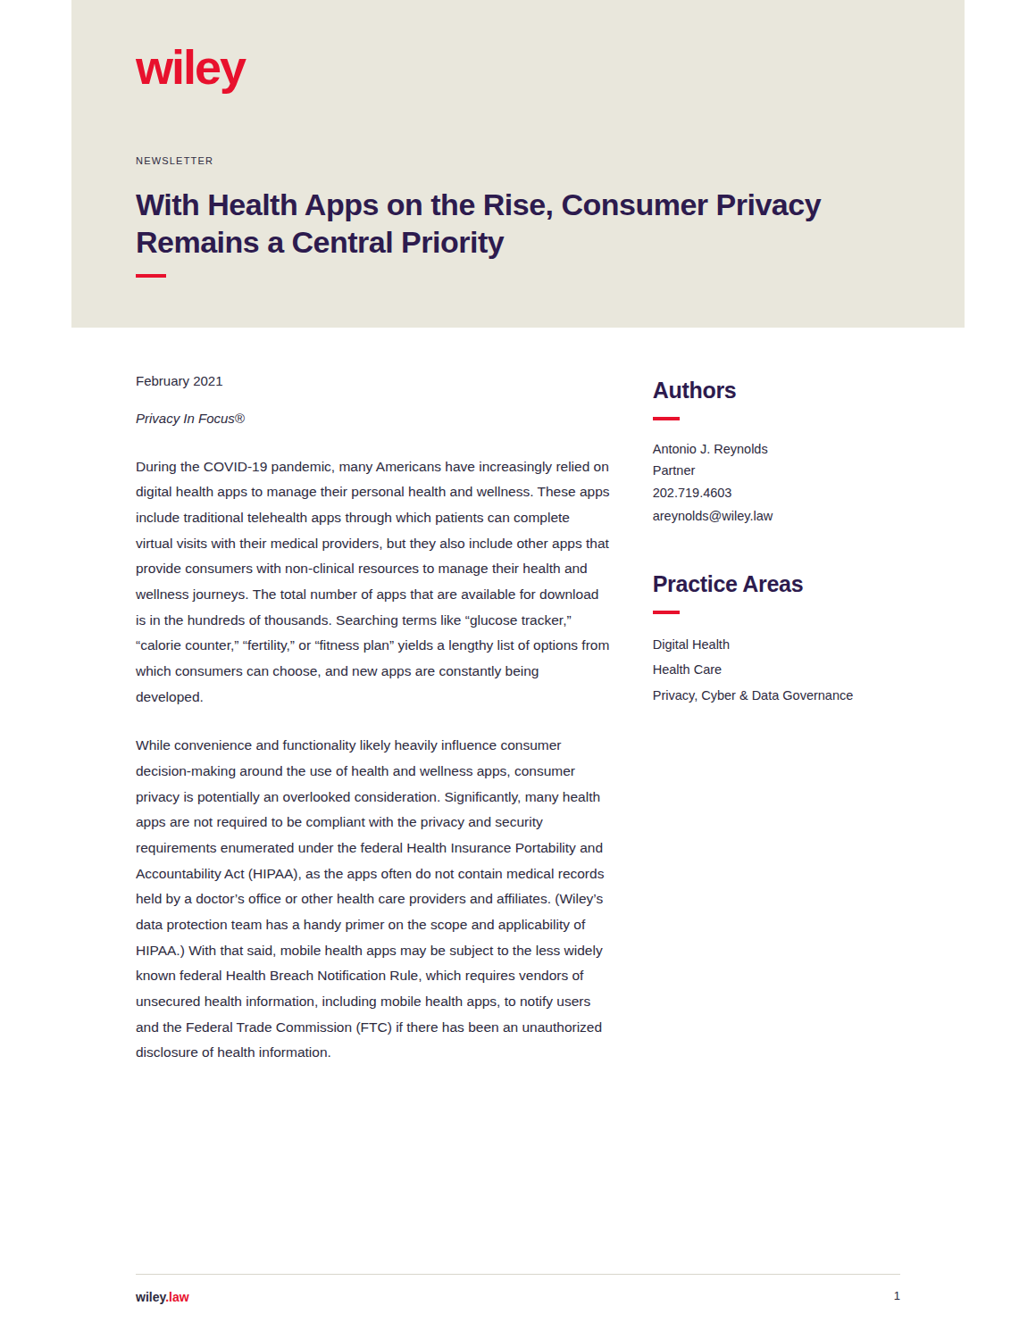wiley
Newsletter
With Health Apps on the Rise, Consumer Privacy Remains a Central Priority
February 2021
Privacy In Focus®
During the COVID-19 pandemic, many Americans have increasingly relied on digital health apps to manage their personal health and wellness. These apps include traditional telehealth apps through which patients can complete virtual visits with their medical providers, but they also include other apps that provide consumers with non-clinical resources to manage their health and wellness journeys. The total number of apps that are available for download is in the hundreds of thousands. Searching terms like “glucose tracker,” “calorie counter,” “fertility,” or “fitness plan” yields a lengthy list of options from which consumers can choose, and new apps are constantly being developed.
While convenience and functionality likely heavily influence consumer decision-making around the use of health and wellness apps, consumer privacy is potentially an overlooked consideration. Significantly, many health apps are not required to be compliant with the privacy and security requirements enumerated under the federal Health Insurance Portability and Accountability Act (HIPAA), as the apps often do not contain medical records held by a doctor’s office or other health care providers and affiliates. (Wiley’s data protection team has a handy primer on the scope and applicability of HIPAA.) With that said, mobile health apps may be subject to the less widely known federal Health Breach Notification Rule, which requires vendors of unsecured health information, including mobile health apps, to notify users and the Federal Trade Commission (FTC) if there has been an unauthorized disclosure of health information.
Authors
Antonio J. Reynolds
Partner
202.719.4603
areynolds@wiley.law
Practice Areas
Digital Health
Health Care
Privacy, Cyber & Data Governance
wiley.law
1